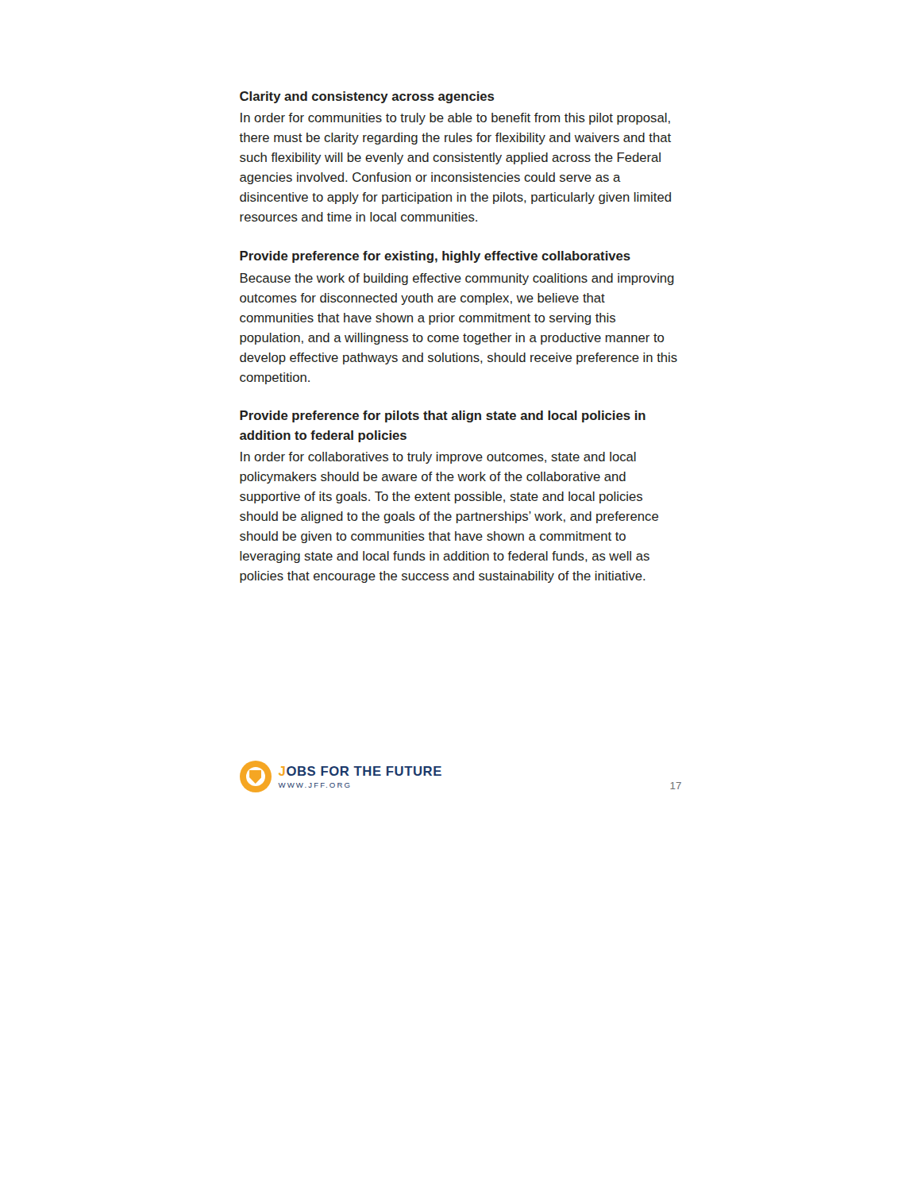Clarity and consistency across agencies
In order for communities to truly be able to benefit from this pilot proposal, there must be clarity regarding the rules for flexibility and waivers and that such flexibility will be evenly and consistently applied across the Federal agencies involved. Confusion or inconsistencies could serve as a disincentive to apply for participation in the pilots, particularly given limited resources and time in local communities.
Provide preference for existing, highly effective collaboratives
Because the work of building effective community coalitions and improving outcomes for disconnected youth are complex, we believe that communities that have shown a prior commitment to serving this population, and a willingness to come together in a productive manner to develop effective pathways and solutions, should receive preference in this competition.
Provide preference for pilots that align state and local policies in addition to federal policies
In order for collaboratives to truly improve outcomes, state and local policymakers should be aware of the work of the collaborative and supportive of its goals. To the extent possible, state and local policies should be aligned to the goals of the partnerships’ work, and preference should be given to communities that have shown a commitment to leveraging state and local funds in addition to federal funds, as well as policies that encourage the success and sustainability of the initiative.
JOBS FOR THE FUTURE
WWW.JFF.ORG
17